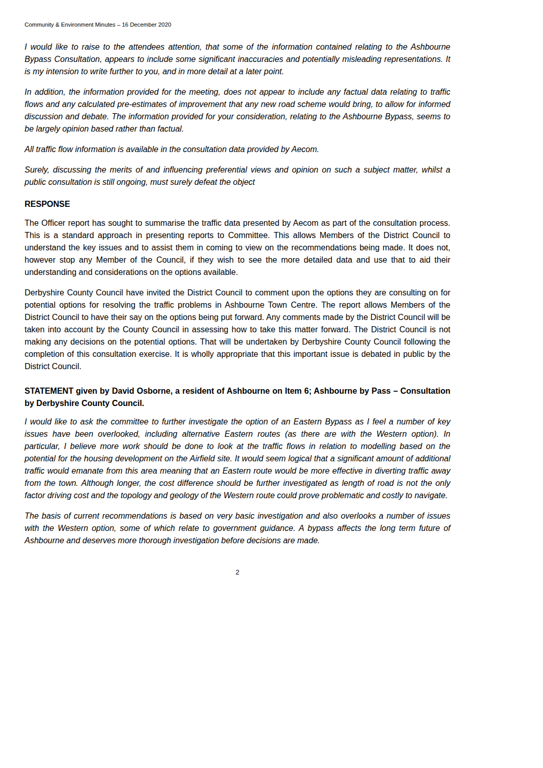Community & Environment Minutes – 16 December 2020
I would like to raise to the attendees attention, that some of the information contained relating to the Ashbourne Bypass Consultation, appears to include some significant inaccuracies and potentially misleading representations. It is my intension to write further to you, and in more detail at a later point.
In addition, the information provided for the meeting, does not appear to include any factual data relating to traffic flows and any calculated pre-estimates of improvement that any new road scheme would bring, to allow for informed discussion and debate. The information provided for your consideration, relating to the Ashbourne Bypass, seems to be largely opinion based rather than factual.
All traffic flow information is available in the consultation data provided by Aecom.
Surely, discussing the merits of and influencing preferential views and opinion on such a subject matter, whilst a public consultation is still ongoing, must surely defeat the object
RESPONSE
The Officer report has sought to summarise the traffic data presented by Aecom as part of the consultation process. This is a standard approach in presenting reports to Committee. This allows Members of the District Council to understand the key issues and to assist them in coming to view on the recommendations being made. It does not, however stop any Member of the Council, if they wish to see the more detailed data and use that to aid their understanding and considerations on the options available.
Derbyshire County Council have invited the District Council to comment upon the options they are consulting on for potential options for resolving the traffic problems in Ashbourne Town Centre. The report allows Members of the District Council to have their say on the options being put forward. Any comments made by the District Council will be taken into account by the County Council in assessing how to take this matter forward. The District Council is not making any decisions on the potential options. That will be undertaken by Derbyshire County Council following the completion of this consultation exercise. It is wholly appropriate that this important issue is debated in public by the District Council.
STATEMENT given by David Osborne, a resident of Ashbourne on Item 6; Ashbourne by Pass – Consultation by Derbyshire County Council.
I would like to ask the committee to further investigate the option of an Eastern Bypass as I feel a number of key issues have been overlooked, including alternative Eastern routes (as there are with the Western option). In particular, I believe more work should be done to look at the traffic flows in relation to modelling based on the potential for the housing development on the Airfield site. It would seem logical that a significant amount of additional traffic would emanate from this area meaning that an Eastern route would be more effective in diverting traffic away from the town. Although longer, the cost difference should be further investigated as length of road is not the only factor driving cost and the topology and geology of the Western route could prove problematic and costly to navigate.
The basis of current recommendations is based on very basic investigation and also overlooks a number of issues with the Western option, some of which relate to government guidance. A bypass affects the long term future of Ashbourne and deserves more thorough investigation before decisions are made.
2